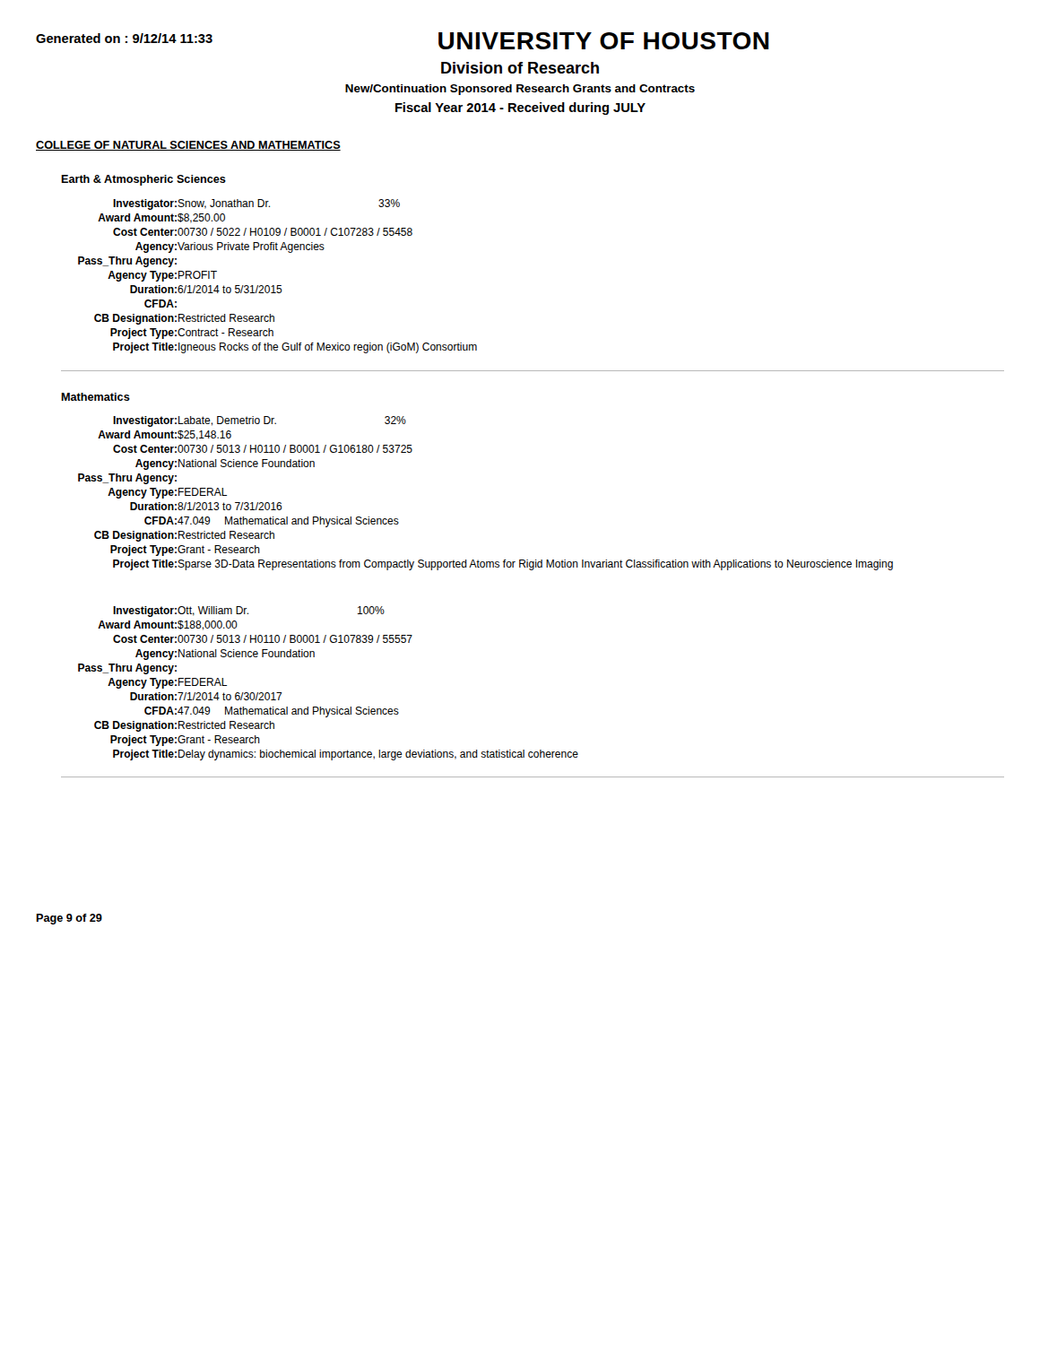Generated on : 9/12/14 11:33
UNIVERSITY OF HOUSTON
Division of Research
New/Continuation Sponsored Research Grants and Contracts
Fiscal Year 2014 - Received during JULY
COLLEGE OF NATURAL SCIENCES AND MATHEMATICS
Earth & Atmospheric Sciences
| Investigator: | Snow, Jonathan Dr. 33% |
| Award Amount: | $8,250.00 |
| Cost Center: | 00730 / 5022 / H0109 / B0001 / C107283 / 55458 |
| Agency: | Various Private Profit Agencies |
| Pass_Thru Agency: | |
| Agency Type: | PROFIT |
| Duration: | 6/1/2014 to 5/31/2015 |
| CFDA: | |
| CB Designation: | Restricted Research |
| Project Type: | Contract - Research |
| Project Title: | Igneous Rocks of the Gulf of Mexico region (iGoM) Consortium |
Mathematics
| Investigator: | Labate, Demetrio Dr. 32% |
| Award Amount: | $25,148.16 |
| Cost Center: | 00730 / 5013 / H0110 / B0001 / G106180 / 53725 |
| Agency: | National Science Foundation |
| Pass_Thru Agency: | |
| Agency Type: | FEDERAL |
| Duration: | 8/1/2013 to 7/31/2016 |
| CFDA: | 47.049 Mathematical and Physical Sciences |
| CB Designation: | Restricted Research |
| Project Type: | Grant - Research |
| Project Title: | Sparse 3D-Data Representations from Compactly Supported Atoms for Rigid Motion Invariant Classification with Applications to Neuroscience Imaging |
| Investigator: | Ott, William Dr. 100% |
| Award Amount: | $188,000.00 |
| Cost Center: | 00730 / 5013 / H0110 / B0001 / G107839 / 55557 |
| Agency: | National Science Foundation |
| Pass_Thru Agency: | |
| Agency Type: | FEDERAL |
| Duration: | 7/1/2014 to 6/30/2017 |
| CFDA: | 47.049 Mathematical and Physical Sciences |
| CB Designation: | Restricted Research |
| Project Type: | Grant - Research |
| Project Title: | Delay dynamics: biochemical importance, large deviations, and statistical coherence |
Page 9 of 29